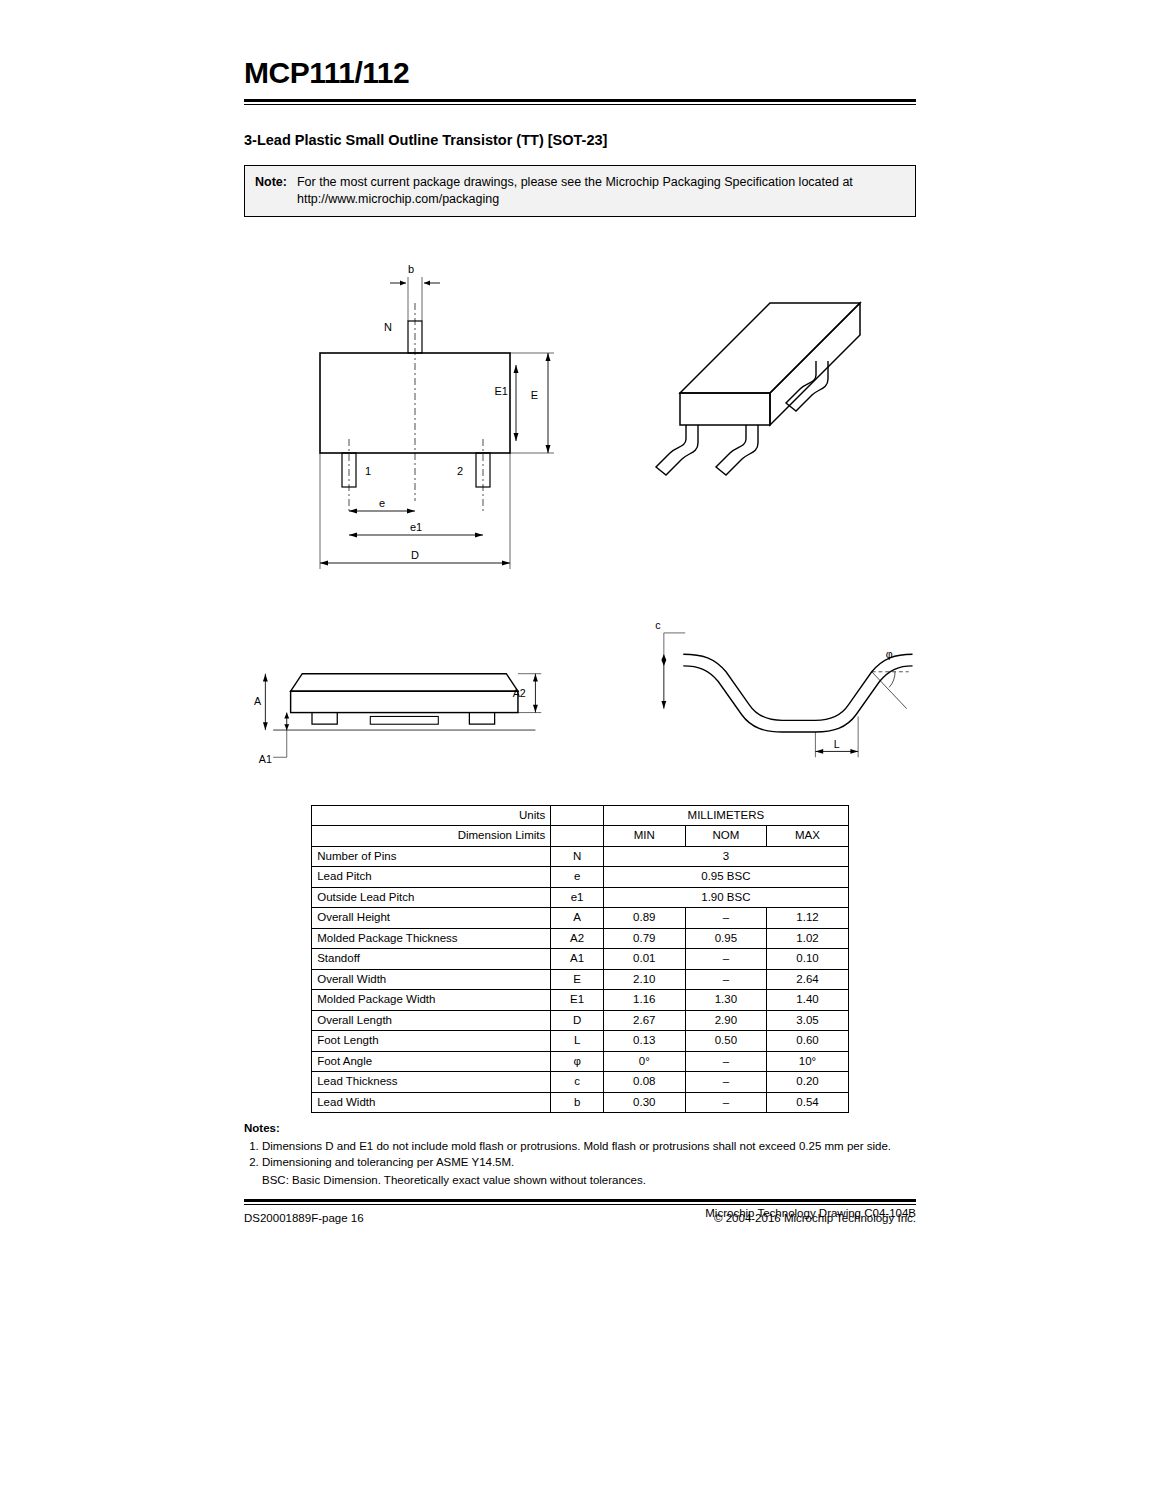MCP111/112
3-Lead Plastic Small Outline Transistor (TT) [SOT-23]
Note:
For the most current package drawings, please see the Microchip Packaging Specification located at http://www.microchip.com/packaging
b N E E1 1 2 e e1 D
A A1 A2 c φ L
| Units | | MILLIMETERS |
| Dimension Limits | | MIN | NOM | MAX |
| Number of Pins | N | 3 |
| Lead Pitch | e | 0.95 BSC |
| Outside Lead Pitch | e1 | 1.90 BSC |
| Overall Height | A | 0.89 | – | 1.12 |
| Molded Package Thickness | A2 | 0.79 | 0.95 | 1.02 |
| Standoff | A1 | 0.01 | – | 0.10 |
| Overall Width | E | 2.10 | – | 2.64 |
| Molded Package Width | E1 | 1.16 | 1.30 | 1.40 |
| Overall Length | D | 2.67 | 2.90 | 3.05 |
| Foot Length | L | 0.13 | 0.50 | 0.60 |
| Foot Angle | φ | 0° | – | 10° |
| Lead Thickness | c | 0.08 | – | 0.20 |
| Lead Width | b | 0.30 | – | 0.54 |
Notes:
Dimensions D and E1 do not include mold flash or protrusions. Mold flash or protrusions shall not exceed 0.25 mm per side.
Dimensioning and tolerancing per ASME Y14.5M.
BSC: Basic Dimension. Theoretically exact value shown without tolerances.
Microchip Technology Drawing C04-104B
DS20001889F-page 16
© 2004-2016 Microchip Technology Inc.